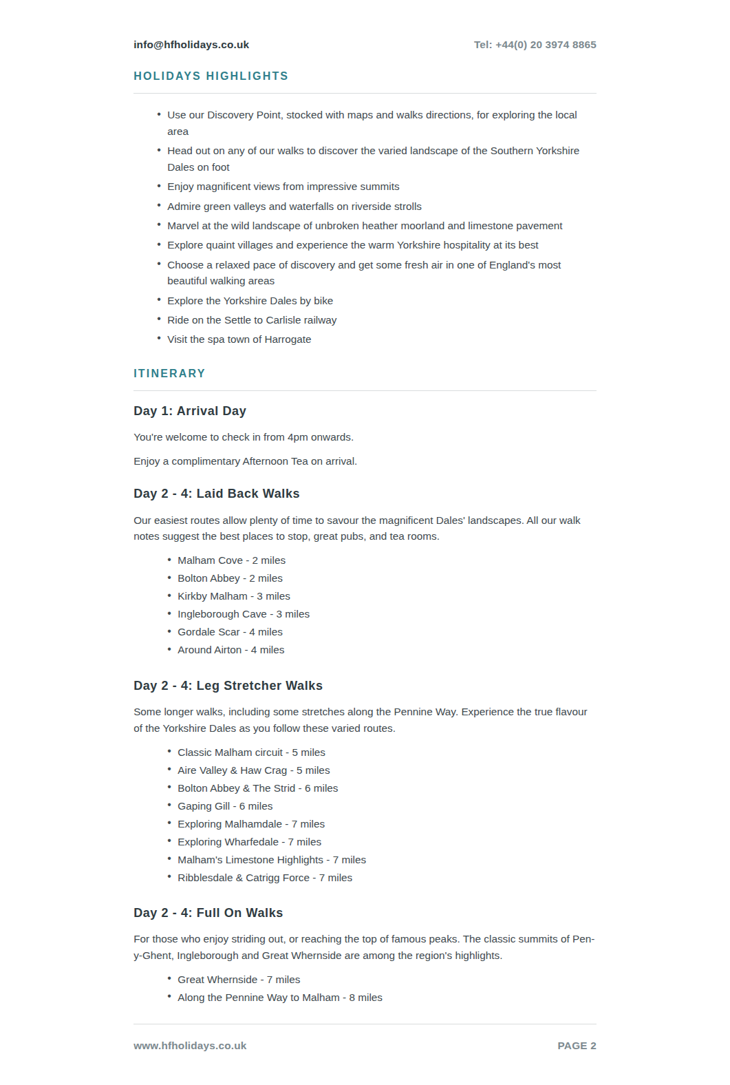info@hfholidays.co.uk Tel: +44(0) 20 3974 8865
Holidays Highlights
Use our Discovery Point, stocked with maps and walks directions, for exploring the local area
Head out on any of our walks to discover the varied landscape of the Southern Yorkshire Dales on foot
Enjoy magnificent views from impressive summits
Admire green valleys and waterfalls on riverside strolls
Marvel at the wild landscape of unbroken heather moorland and limestone pavement
Explore quaint villages and experience the warm Yorkshire hospitality at its best
Choose a relaxed pace of discovery and get some fresh air in one of England's most beautiful walking areas
Explore the Yorkshire Dales by bike
Ride on the Settle to Carlisle railway
Visit the spa town of Harrogate
Itinerary
Day 1: Arrival Day
You're welcome to check in from 4pm onwards.
Enjoy a complimentary Afternoon Tea on arrival.
Day 2 - 4: Laid Back Walks
Our easiest routes allow plenty of time to savour the magnificent Dales' landscapes. All our walk notes suggest the best places to stop, great pubs, and tea rooms.
Malham Cove - 2 miles
Bolton Abbey - 2 miles
Kirkby Malham - 3 miles
Ingleborough Cave - 3 miles
Gordale Scar - 4 miles
Around Airton - 4 miles
Day 2 - 4: Leg Stretcher Walks
Some longer walks, including some stretches along the Pennine Way. Experience the true flavour of the Yorkshire Dales as you follow these varied routes.
Classic Malham circuit - 5 miles
Aire Valley & Haw Crag - 5 miles
Bolton Abbey & The Strid - 6 miles
Gaping Gill - 6 miles
Exploring Malhamdale - 7 miles
Exploring Wharfedale - 7 miles
Malham's Limestone Highlights - 7 miles
Ribblesdale & Catrigg Force - 7 miles
Day 2 - 4: Full On Walks
For those who enjoy striding out, or reaching the top of famous peaks. The classic summits of Pen-y-Ghent, Ingleborough and Great Whernside are among the region's highlights.
Great Whernside - 7 miles
Along the Pennine Way to Malham - 8 miles
www.hfholidays.co.uk PAGE 2